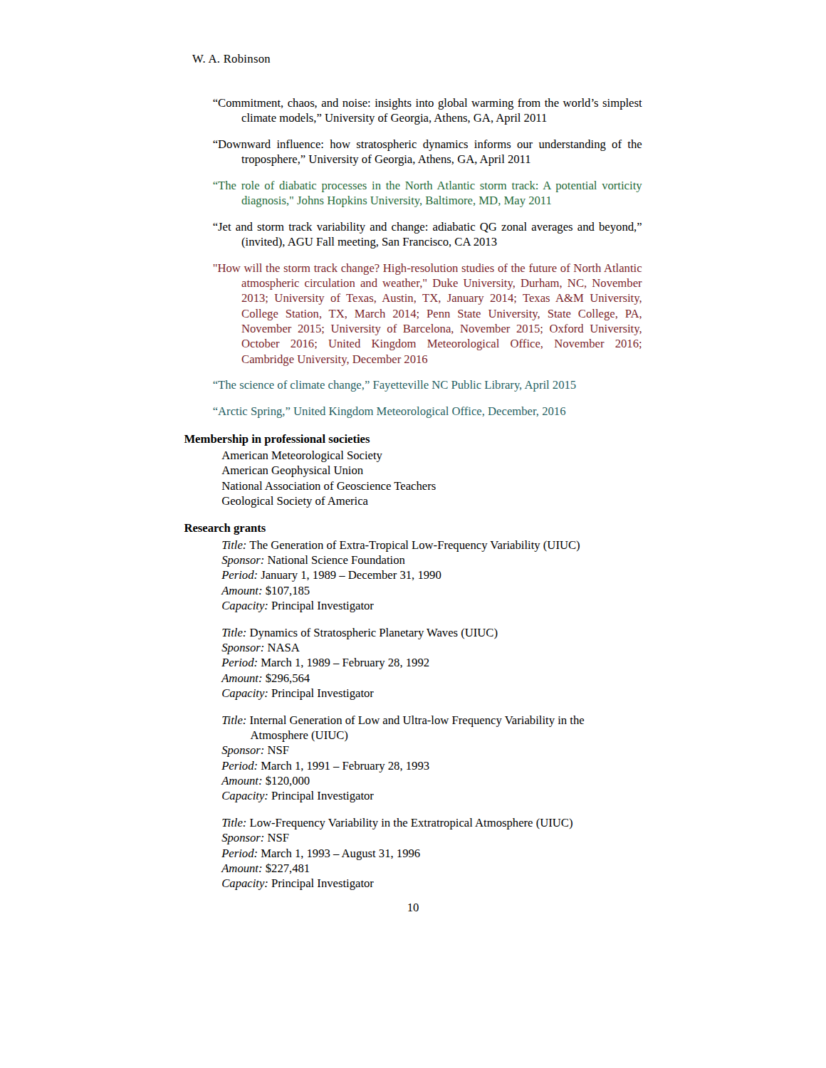W. A. Robinson
“Commitment, chaos, and noise: insights into global warming from the world’s simplest climate models,” University of Georgia, Athens, GA, April 2011
“Downward influence: how stratospheric dynamics informs our understanding of the troposphere,” University of Georgia, Athens, GA, April 2011
“The role of diabatic processes in the North Atlantic storm track: A potential vorticity diagnosis," Johns Hopkins University, Baltimore, MD, May 2011
“Jet and storm track variability and change: adiabatic QG zonal averages and beyond,” (invited), AGU Fall meeting, San Francisco, CA 2013
"How will the storm track change? High-resolution studies of the future of North Atlantic atmospheric circulation and weather," Duke University, Durham, NC, November 2013; University of Texas, Austin, TX, January 2014; Texas A&M University, College Station, TX, March 2014; Penn State University, State College, PA, November 2015; University of Barcelona, November 2015; Oxford University, October 2016; United Kingdom Meteorological Office, November 2016; Cambridge University, December 2016
“The science of climate change,” Fayetteville NC Public Library, April 2015
“Arctic Spring,” United Kingdom Meteorological Office, December, 2016
Membership in professional societies
American Meteorological Society
American Geophysical Union
National Association of Geoscience Teachers
Geological Society of America
Research grants
Title: The Generation of Extra-Tropical Low-Frequency Variability (UIUC)
Sponsor: National Science Foundation
Period: January 1, 1989 – December 31, 1990
Amount: $107,185
Capacity: Principal Investigator
Title: Dynamics of Stratospheric Planetary Waves (UIUC)
Sponsor: NASA
Period: March 1, 1989 – February 28, 1992
Amount: $296,564
Capacity: Principal Investigator
Title: Internal Generation of Low and Ultra-low Frequency Variability in the Atmosphere (UIUC)
Sponsor: NSF
Period: March 1, 1991 – February 28, 1993
Amount: $120,000
Capacity: Principal Investigator
Title: Low-Frequency Variability in the Extratropical Atmosphere (UIUC)
Sponsor: NSF
Period: March 1, 1993 – August 31, 1996
Amount: $227,481
Capacity: Principal Investigator
10